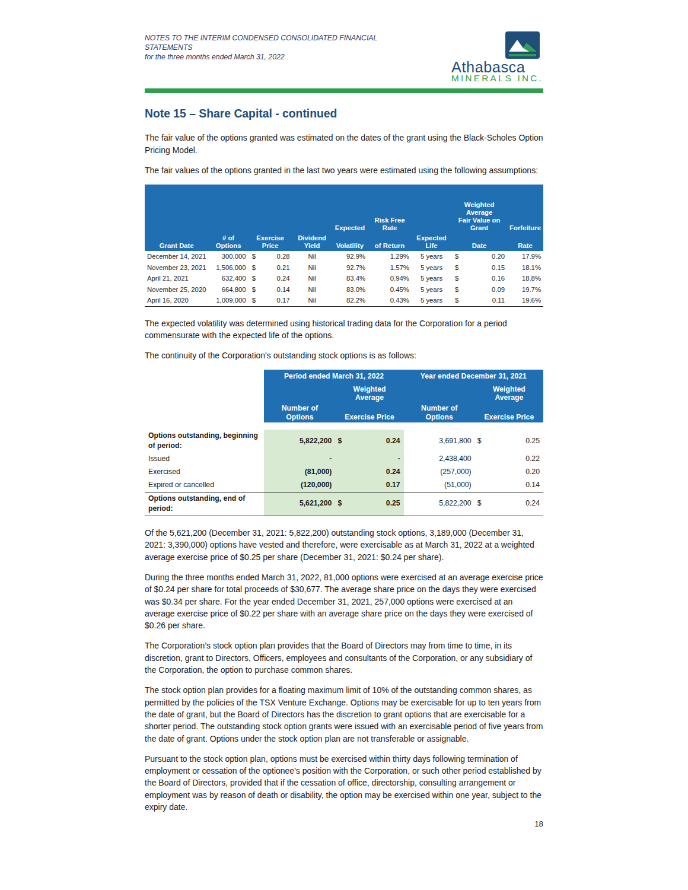NOTES TO THE INTERIM CONDENSED CONSOLIDATED FINANCIAL STATEMENTS
for the three months ended March 31, 2022
Athabasca
MINERALS INC.
Note 15 – Share Capital - continued
The fair value of the options granted was estimated on the dates of the grant using the Black-Scholes Option Pricing Model.
The fair values of the options granted in the last two years were estimated using the following assumptions:
| | | | | Expected | Risk Free Rate | | Weighted Average Fair Value on Grant | Forfeiture |
| --- | --- | --- | --- | --- | --- | --- | --- | --- |
| Grant Date | # of Options | Exercise Price | Dividend Yield | Volatility | of Return | Expected Life | Date | Rate |
| December 14, 2021 | 300,000 | $ | 0.28 | Nil | 92.9% | 1.29% | 5 years | $ | 0.20 | 17.9% |
| November 23, 2021 | 1,506,000 | $ | 0.21 | Nil | 92.7% | 1.57% | 5 years | $ | 0.15 | 18.1% |
| April 21, 2021 | 632,400 | $ | 0.24 | Nil | 83.4% | 0.94% | 5 years | $ | 0.16 | 18.8% |
| November 25, 2020 | 664,800 | $ | 0.14 | Nil | 83.0% | 0.45% | 5 years | $ | 0.09 | 19.7% |
| April 16, 2020 | 1,009,000 | $ | 0.17 | Nil | 82.2% | 0.43% | 5 years | $ | 0.11 | 19.6% |
The expected volatility was determined using historical trading data for the Corporation for a period commensurate with the expected life of the options.
The continuity of the Corporation's outstanding stock options is as follows:
| | Period ended March 31, 2022 | Year ended December 31, 2021 |
| --- | --- | --- |
| | | Weighted Average | | Weighted Average |
| | Number of Options | Exercise Price | Number of Options | Exercise Price |
| Options outstanding, beginning of period: | 5,822,200 | $ | 0.24 | 3,691,800 | $ | 0.25 |
| Issued | - | | - | 2,438,400 | | 0.22 |
| Exercised | (81,000) | | 0.24 | (257,000) | | 0.20 |
| Expired or cancelled | (120,000) | | 0.17 | (51,000) | | 0.14 |
| Options outstanding, end of period: | 5,621,200 | $ | 0.25 | 5,822,200 | $ | 0.24 |
Of the 5,621,200 (December 31, 2021: 5,822,200) outstanding stock options, 3,189,000 (December 31, 2021: 3,390,000) options have vested and therefore, were exercisable as at March 31, 2022 at a weighted average exercise price of $0.25 per share (December 31, 2021: $0.24 per share).
During the three months ended March 31, 2022, 81,000 options were exercised at an average exercise price of $0.24 per share for total proceeds of $30,677. The average share price on the days they were exercised was $0.34 per share. For the year ended December 31, 2021, 257,000 options were exercised at an average exercise price of $0.22 per share with an average share price on the days they were exercised of $0.26 per share.
The Corporation’s stock option plan provides that the Board of Directors may from time to time, in its discretion, grant to Directors, Officers, employees and consultants of the Corporation, or any subsidiary of the Corporation, the option to purchase common shares.
The stock option plan provides for a floating maximum limit of 10% of the outstanding common shares, as permitted by the policies of the TSX Venture Exchange. Options may be exercisable for up to ten years from the date of grant, but the Board of Directors has the discretion to grant options that are exercisable for a shorter period. The outstanding stock option grants were issued with an exercisable period of five years from the date of grant. Options under the stock option plan are not transferable or assignable.
Pursuant to the stock option plan, options must be exercised within thirty days following termination of employment or cessation of the optionee's position with the Corporation, or such other period established by the Board of Directors, provided that if the cessation of office, directorship, consulting arrangement or employment was by reason of death or disability, the option may be exercised within one year, subject to the expiry date.
18